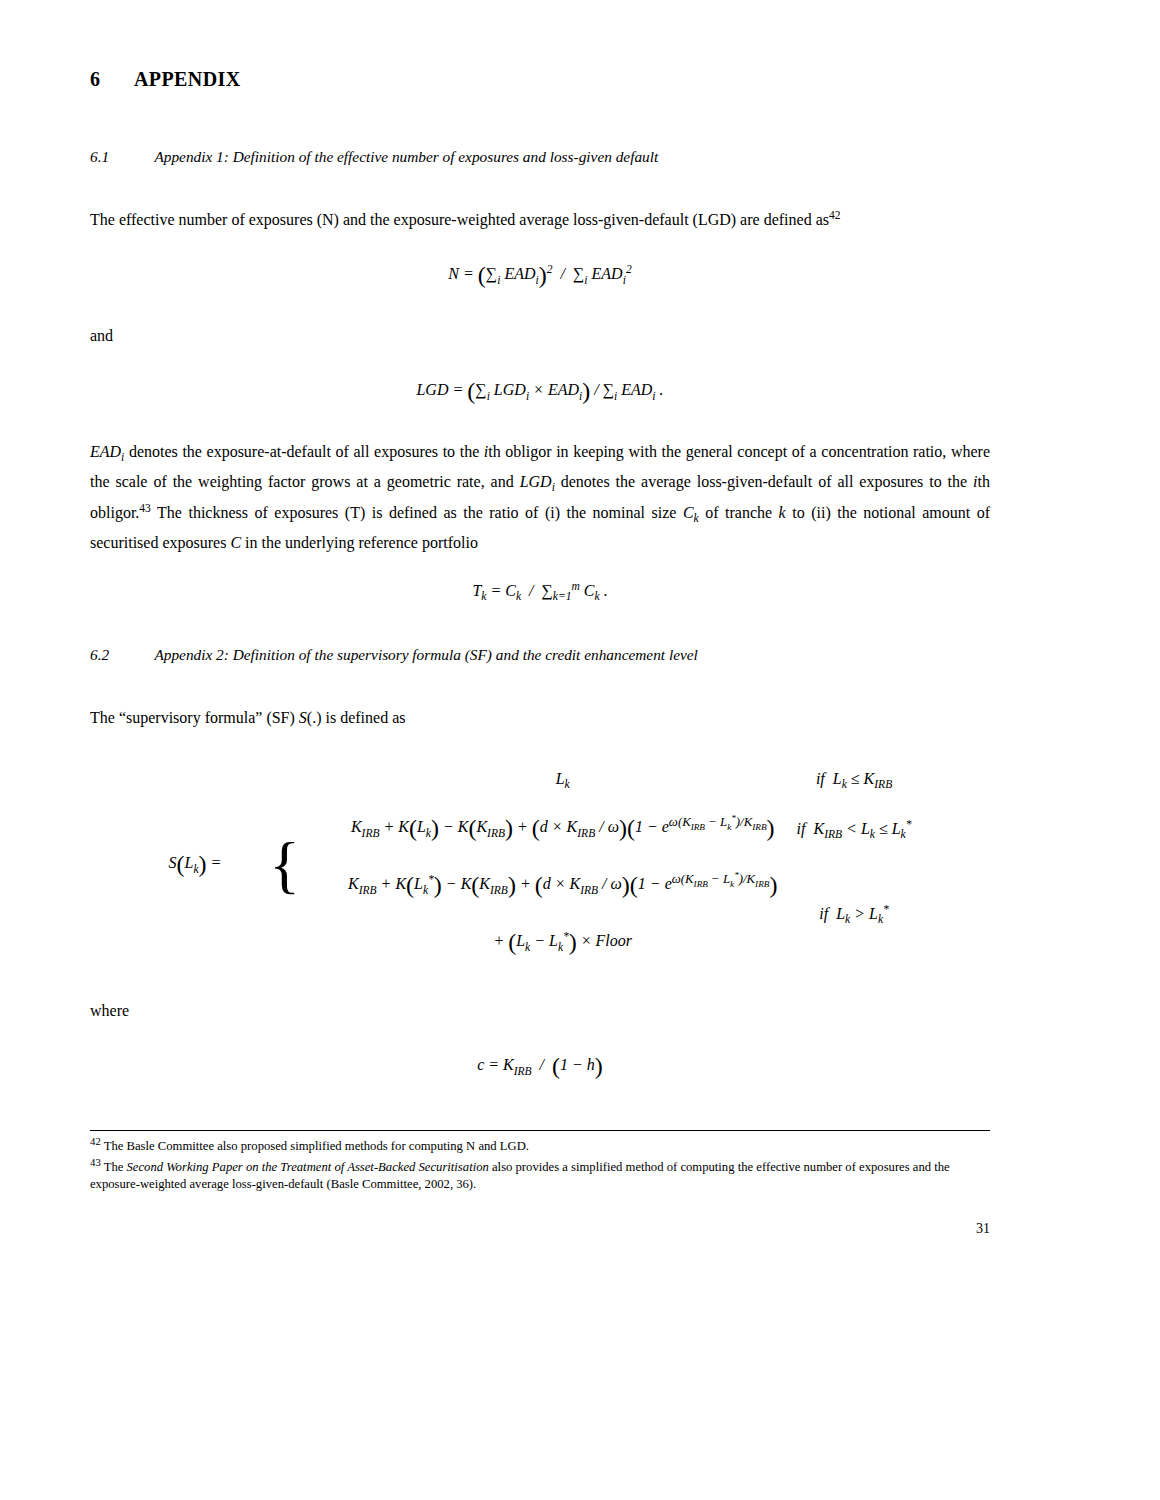6 APPENDIX
6.1 Appendix 1: Definition of the effective number of exposures and loss-given default
The effective number of exposures (N) and the exposure-weighted average loss-given-default (LGD) are defined as42
N = (∑i EADi)2 / ∑i EADi2
and
LGD = (∑i LGDi × EADi) / ∑i EADi .
EADi denotes the exposure-at-default of all exposures to the ith obligor in keeping with the general concept of a concentration ratio, where the scale of the weighting factor grows at a geometric rate, and LGDi denotes the average loss-given-default of all exposures to the ith obligor.43 The thickness of exposures (T) is defined as the ratio of (i) the nominal size Ck of tranche k to (ii) the notional amount of securitised exposures C in the underlying reference portfolio
Tk = Ck / ∑k=1m Ck .
6.2 Appendix 2: Definition of the supervisory formula (SF) and the credit enhancement level
The “supervisory formula” (SF) S(.) is defined as
| S ( L k ) = | { | L k | if L k ≤ K IRB |
| K IRB + K ( L k ) − K ( K IRB ) + ( d × K IRB / ω ) ( 1 − e ω(K IRB − L k * )/K IRB ) | if K IRB < L k ≤ L k * |
| K IRB + K ( L k * ) − K ( K IRB ) + ( d × K IRB / ω ) ( 1 − e ω(K IRB − L k * )/K IRB ) | if L k > L k * |
| + ( L k − L k * ) × Floor |
where
c = KIRB / (1 − h)
42 The Basle Committee also proposed simplified methods for computing N and LGD.
43 The Second Working Paper on the Treatment of Asset-Backed Securitisation also provides a simplified method of computing the effective number of exposures and the exposure-weighted average loss-given-default (Basle Committee, 2002, 36).
31